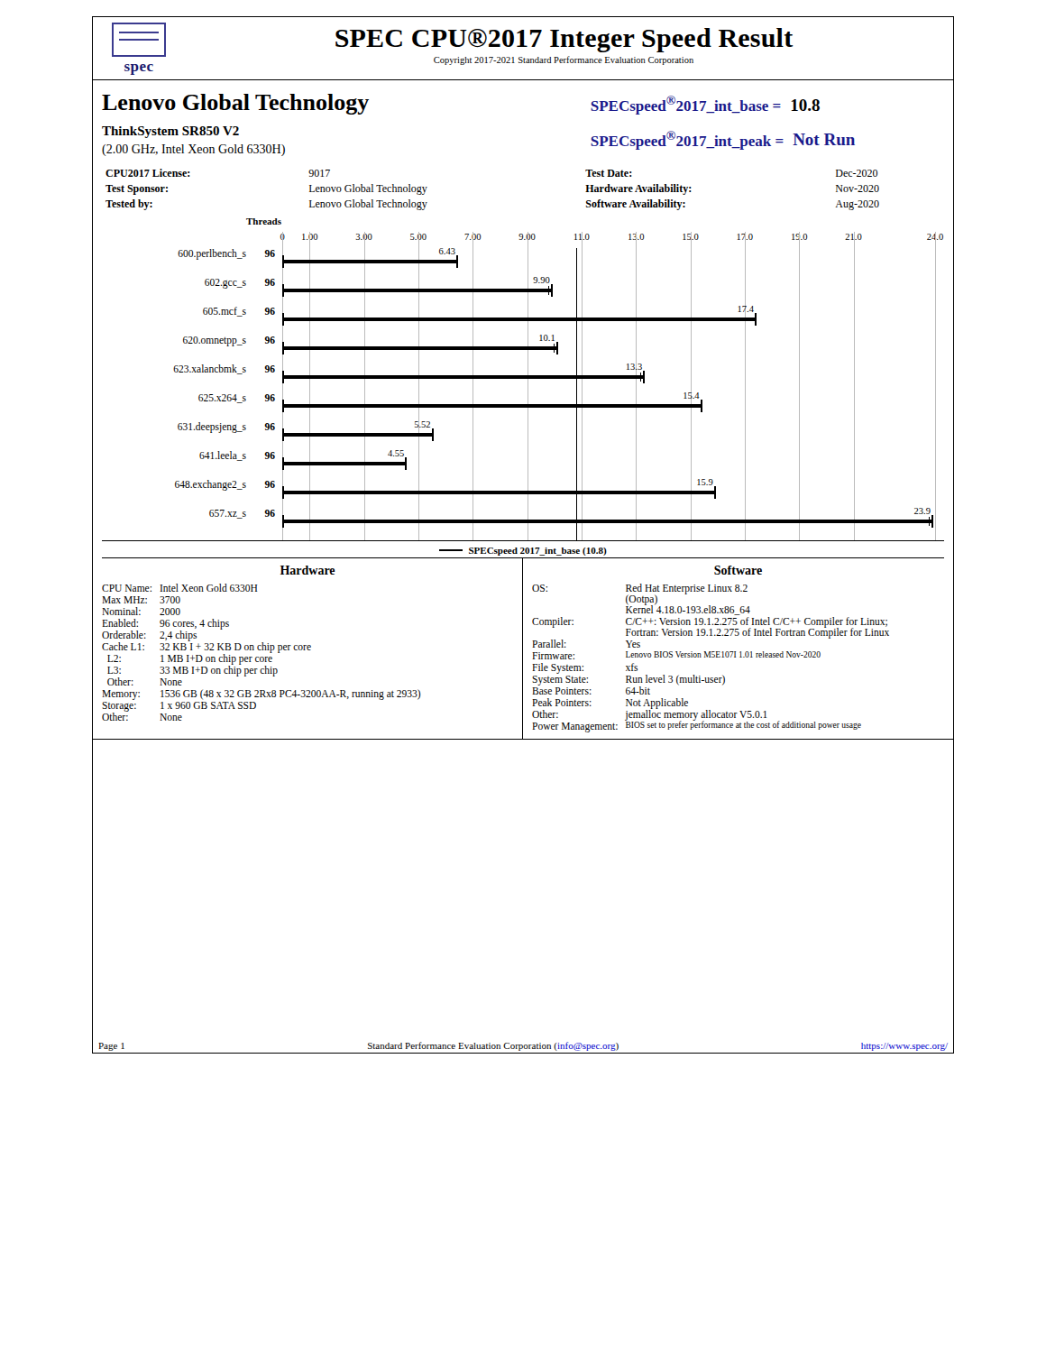spec
SPEC CPU®2017 Integer Speed Result
Copyright 2017-2021 Standard Performance Evaluation Corporation
Lenovo Global Technology
ThinkSystem SR850 V2
(2.00 GHz, Intel Xeon Gold 6330H)
SPECspeed®2017_int_base =10.8
SPECspeed®2017_int_peak =Not Run
| CPU2017 License: | 9017 | Test Date: | Dec-2020 |
| Test Sponsor: | Lenovo Global Technology | Hardware Availability: | Nov-2020 |
| Tested by: | Lenovo Global Technology | Software Availability: | Aug-2020 |
Threads
0 1.00 3.00 5.00 7.00 9.00 11.0 13.0 15.0 17.0 19.0 21.0 24.0
6.43
9.90
17.4
10.1
13.3
15.4
5.52
4.55
15.9
23.9
600.perlbench_s
96
602.gcc_s
96
605.mcf_s
96
620.omnetpp_s
96
623.xalancbmk_s
96
625.x264_s
96
631.deepsjeng_s
96
641.leela_s
96
648.exchange2_s
96
657.xz_s
96
SPECspeed 2017_int_base (10.8)
Hardware
| CPU Name: | Intel Xeon Gold 6330H |
| Max MHz: | 3700 |
| Nominal: | 2000 |
| Enabled: | 96 cores, 4 chips |
| Orderable: | 2,4 chips |
| Cache L1: | 32 KB I + 32 KB D on chip per core |
| L2: | 1 MB I+D on chip per core |
| L3: | 33 MB I+D on chip per chip |
| Other: | None |
| Memory: | 1536 GB (48 x 32 GB 2Rx8 PC4-3200AA-R, running at 2933) |
| Storage: | 1 x 960 GB SATA SSD |
| Other: | None |
Software
| OS: | Red Hat Enterprise Linux 8.2 (Ootpa) Kernel 4.18.0-193.el8.x86_64 |
| Compiler: | C/C++: Version 19.1.2.275 of Intel C/C++ Compiler for Linux; Fortran: Version 19.1.2.275 of Intel Fortran Compiler for Linux |
| Parallel: | Yes |
| Firmware: | Lenovo BIOS Version M5E107I 1.01 released Nov-2020 |
| File System: | xfs |
| System State: | Run level 3 (multi-user) |
| Base Pointers: | 64-bit |
| Peak Pointers: | Not Applicable |
| Other: | jemalloc memory allocator V5.0.1 |
| Power Management: | BIOS set to prefer performance at the cost of additional power usage |
Page 1
Standard Performance Evaluation Corporation (info@spec.org)
https://www.spec.org/